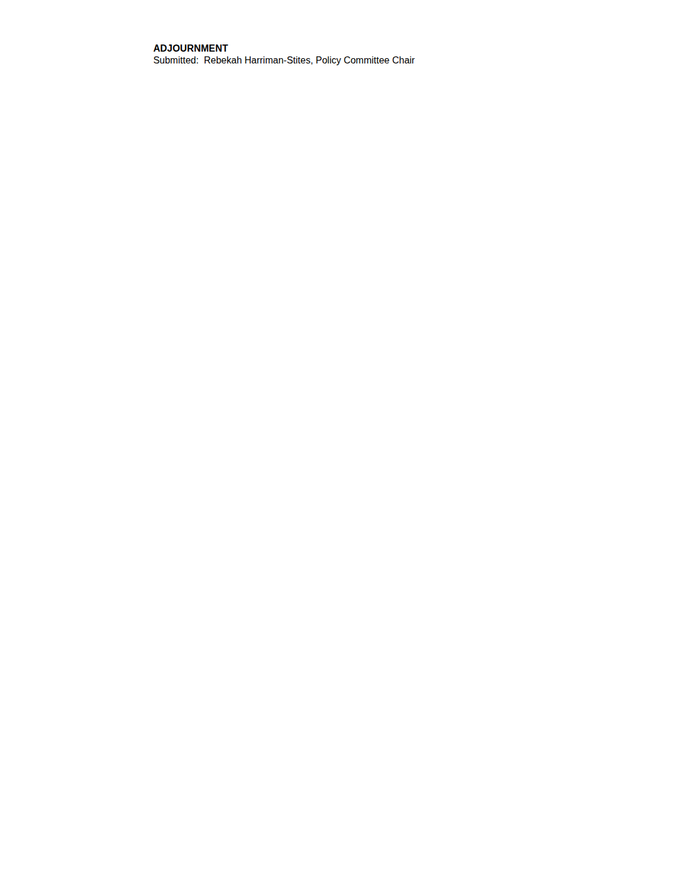ADJOURNMENT
Submitted: Rebekah Harriman-Stites, Policy Committee Chair